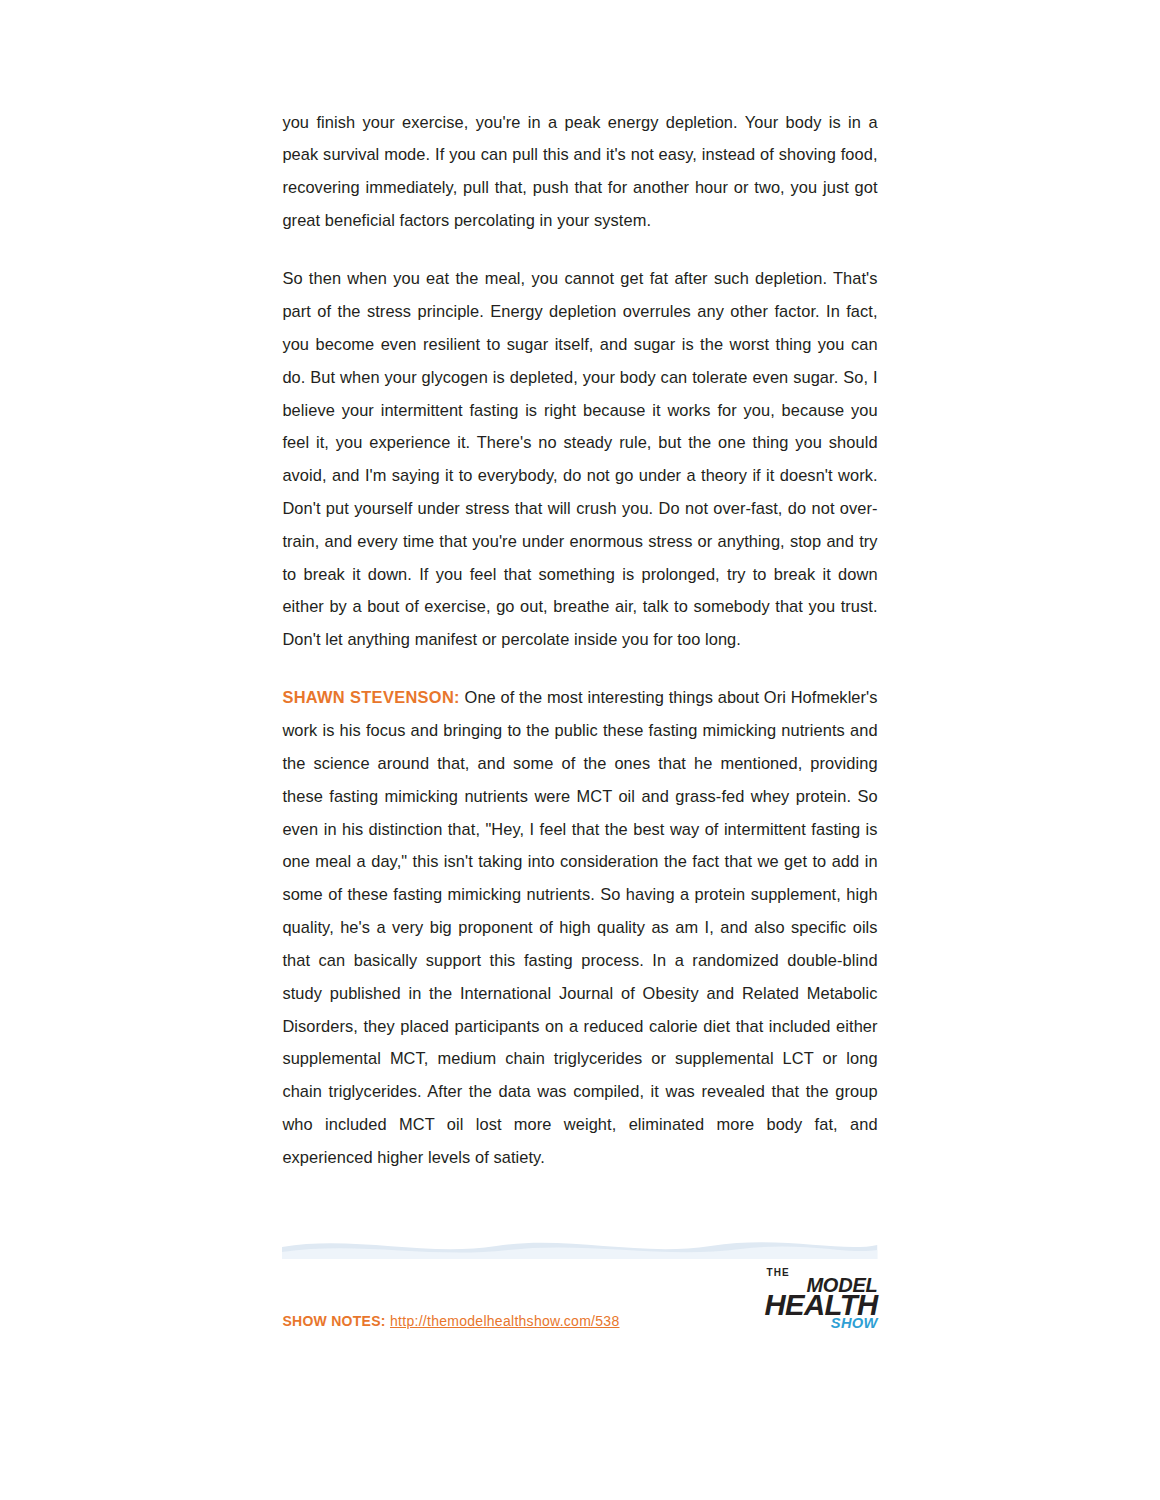you finish your exercise, you're in a peak energy depletion. Your body is in a peak survival mode. If you can pull this and it's not easy, instead of shoving food, recovering immediately, pull that, push that for another hour or two, you just got great beneficial factors percolating in your system.
So then when you eat the meal, you cannot get fat after such depletion. That's part of the stress principle. Energy depletion overrules any other factor. In fact, you become even resilient to sugar itself, and sugar is the worst thing you can do. But when your glycogen is depleted, your body can tolerate even sugar. So, I believe your intermittent fasting is right because it works for you, because you feel it, you experience it. There's no steady rule, but the one thing you should avoid, and I'm saying it to everybody, do not go under a theory if it doesn't work. Don't put yourself under stress that will crush you. Do not over-fast, do not over-train, and every time that you're under enormous stress or anything, stop and try to break it down. If you feel that something is prolonged, try to break it down either by a bout of exercise, go out, breathe air, talk to somebody that you trust. Don't let anything manifest or percolate inside you for too long.
SHAWN STEVENSON: One of the most interesting things about Ori Hofmekler's work is his focus and bringing to the public these fasting mimicking nutrients and the science around that, and some of the ones that he mentioned, providing these fasting mimicking nutrients were MCT oil and grass-fed whey protein. So even in his distinction that, "Hey, I feel that the best way of intermittent fasting is one meal a day," this isn't taking into consideration the fact that we get to add in some of these fasting mimicking nutrients. So having a protein supplement, high quality, he's a very big proponent of high quality as am I, and also specific oils that can basically support this fasting process. In a randomized double-blind study published in the International Journal of Obesity and Related Metabolic Disorders, they placed participants on a reduced calorie diet that included either supplemental MCT, medium chain triglycerides or supplemental LCT or long chain triglycerides. After the data was compiled, it was revealed that the group who included MCT oil lost more weight, eliminated more body fat, and experienced higher levels of satiety.
SHOW NOTES: http://themodelhealthshow.com/538
THE MODEL HEALTH SHOW